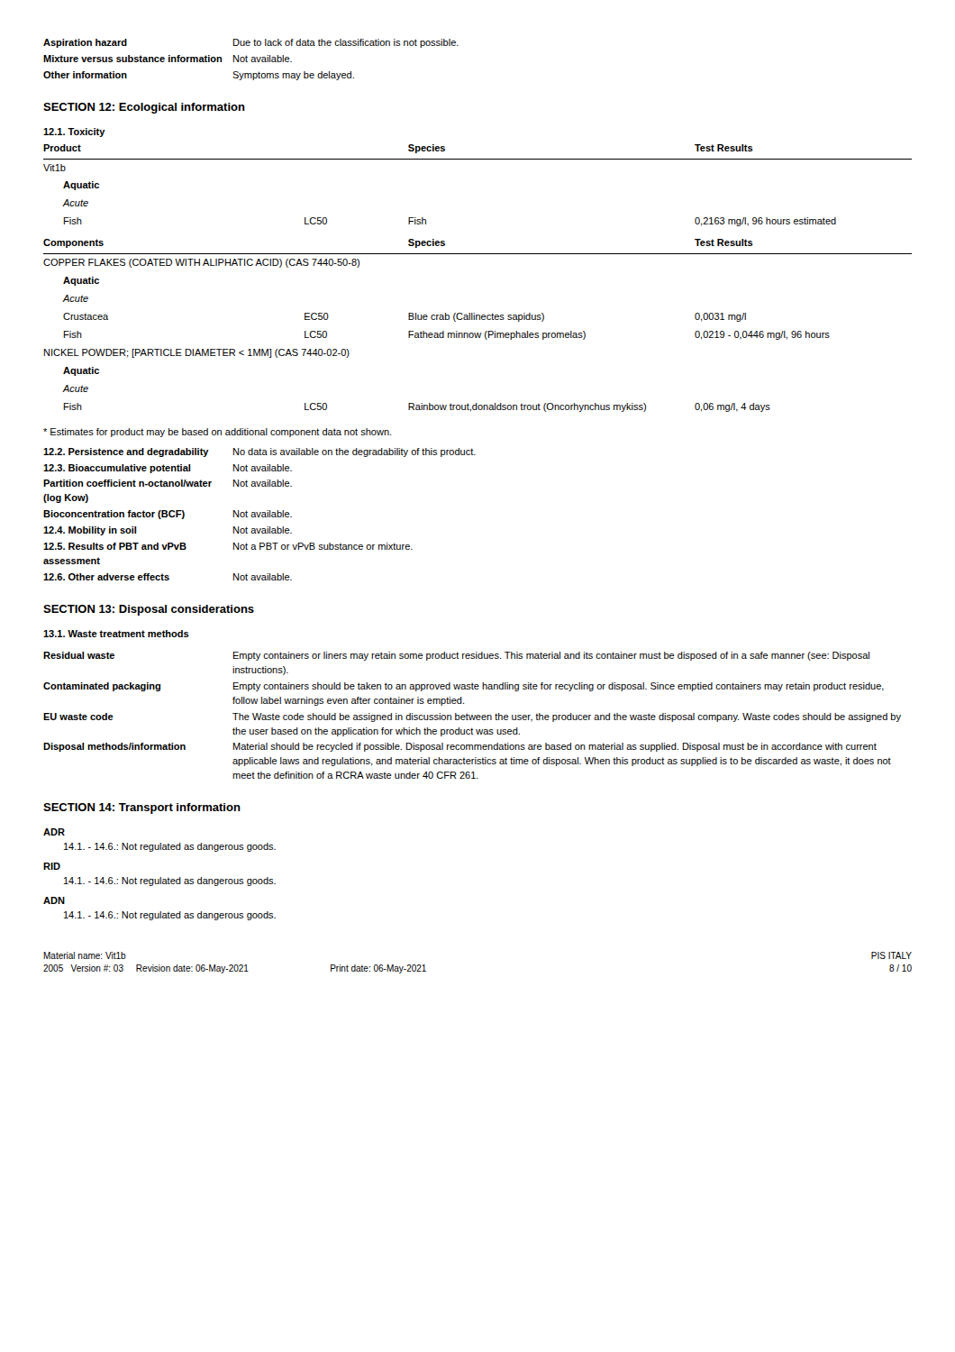Aspiration hazard
Due to lack of data the classification is not possible.
Mixture versus substance information
Not available.
Other information
Symptoms may be delayed.
SECTION 12: Ecological information
12.1. Toxicity
| Product | | Species | Test Results |
| --- | --- | --- | --- |
| Vit1b |
| Aquatic | | | |
| Acute | | | |
| Fish | LC50 | Fish | 0,2163 mg/l, 96 hours estimated |
| Components | | Species | Test Results |
| --- | --- | --- | --- |
| COPPER FLAKES (COATED WITH ALIPHATIC ACID) (CAS 7440-50-8) |
| Aquatic | | | |
| Acute | | | |
| Crustacea | EC50 | Blue crab (Callinectes sapidus) | 0,0031 mg/l |
| Fish | LC50 | Fathead minnow (Pimephales promelas) | 0,0219 - 0,0446 mg/l, 96 hours |
| NICKEL POWDER; [PARTICLE DIAMETER < 1MM] (CAS 7440-02-0) |
| Aquatic | | | |
| Acute | | | |
| Fish | LC50 | Rainbow trout,donaldson trout (Oncorhynchus mykiss) | 0,06 mg/l, 4 days |
* Estimates for product may be based on additional component data not shown.
12.2. Persistence and degradability
No data is available on the degradability of this product.
12.3. Bioaccumulative potential
Not available.
Partition coefficient n-octanol/water (log Kow)
Not available.
Bioconcentration factor (BCF)
Not available.
12.4. Mobility in soil
Not available.
12.5. Results of PBT and vPvB assessment
Not a PBT or vPvB substance or mixture.
12.6. Other adverse effects
Not available.
SECTION 13: Disposal considerations
13.1. Waste treatment methods
Residual waste
Empty containers or liners may retain some product residues. This material and its container must be disposed of in a safe manner (see: Disposal instructions).
Contaminated packaging
Empty containers should be taken to an approved waste handling site for recycling or disposal. Since emptied containers may retain product residue, follow label warnings even after container is emptied.
EU waste code
The Waste code should be assigned in discussion between the user, the producer and the waste disposal company. Waste codes should be assigned by the user based on the application for which the product was used.
Disposal methods/information
Material should be recycled if possible. Disposal recommendations are based on material as supplied. Disposal must be in accordance with current applicable laws and regulations, and material characteristics at time of disposal. When this product as supplied is to be discarded as waste, it does not meet the definition of a RCRA waste under 40 CFR 261.
SECTION 14: Transport information
ADR
14.1. - 14.6.: Not regulated as dangerous goods.
RID
14.1. - 14.6.: Not regulated as dangerous goods.
ADN
14.1. - 14.6.: Not regulated as dangerous goods.
Material name: Vit1b
PIS ITALY
2005 Version #: 03 Revision date: 06-May-2021
Print date: 06-May-2021
8 / 10